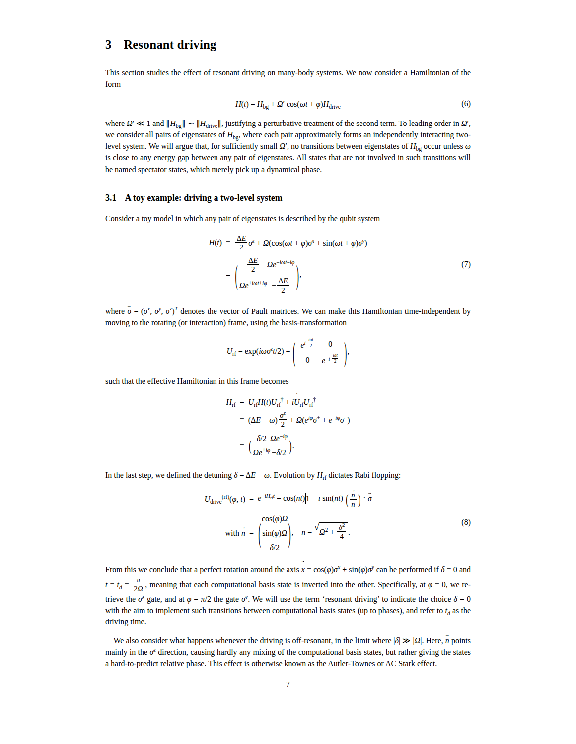3 Resonant driving
This section studies the effect of resonant driving on many-body systems. We now consider a Hamiltonian of the form
H(t) = Hbg + Ω′ cos(ωt + φ)Hdrive
(6)
where Ω′ ≪ 1 and ∥Hbg∥ ∼ ∥Hdrive∥, justifying a perturbative treatment of the second term. To leading order in Ω′, we consider all pairs of eigenstates of Hbg, where each pair approximately forms an independently interacting two-level system. We will argue that, for sufficiently small Ω′, no transitions between eigenstates of Hbg occur unless ω is close to any energy gap between any pair of eigenstates. All states that are not involved in such transitions will be named spectator states, which merely pick up a dynamical phase.
3.1 A toy example: driving a two-level system
Consider a toy model in which any pair of eigenstates is described by the qubit system
| H ( t ) | = | Δ E 2 σ z + Ω (cos( ωt + φ ) σ x + sin( ωt + φ ) σ y ) |
| | = | ( / Δ E 2 / Ωe − iωt − iφ / / Ωe + iωt + iφ / − Δ E 2 / ) , |
(7)
where σ = (σx, σy, σz)T denotes the vector of Pauli matrices. We can make this Hamiltonian time-independent by moving to the rotating (or interaction) frame, using the basis-transformation
Urf = exp(iωσzt/2) = (
| e i ωt 2 | 0 |
| 0 | e − i ωt 2 |
),
such that the effective Hamiltonian in this frame becomes
| H rf | = | U rf H ( t ) U rf † + i U rf U rf † |
| | = | (Δ E − ω ) σ z 2 + Ω ( e iφ σ + + e − iφ σ − ) |
| | = | ( / δ /2 / Ωe − iφ / / Ωe + iφ / − δ /2 / ) . |
In the last step, we defined the detuning δ = ΔE − ω. Evolution by Hrf dictates Rabi flopping:
| U drive (rf) ( φ , t ) | = | e − iH rf t = cos( nt ) − i sin( nt ) ( n n ) · σ |
| with n | = | ( / cos( φ ) Ω / / sin( φ ) Ω / / δ /2 / ) , n = Ω 2 + δ 2 4 . |
(8)
From this we conclude that a perfect rotation around the axis x = cos(φ)σx + sin(φ)σy can be performed if δ = 0 and t = td = π 2Ω, meaning that each computational basis state is inverted into the other. Specifically, at φ = 0, we retrieve the σx gate, and at φ = π/2 the gate σy. We will use the term ‘resonant driving’ to indicate the choice δ = 0 with the aim to implement such transitions between computational basis states (up to phases), and refer to td as the driving time.
We also consider what happens whenever the driving is off-resonant, in the limit where |δ| ≫ |Ω|. Here, n points mainly in the σz direction, causing hardly any mixing of the computational basis states, but rather giving the states a hard-to-predict relative phase. This effect is otherwise known as the Autler-Townes or AC Stark effect.
7